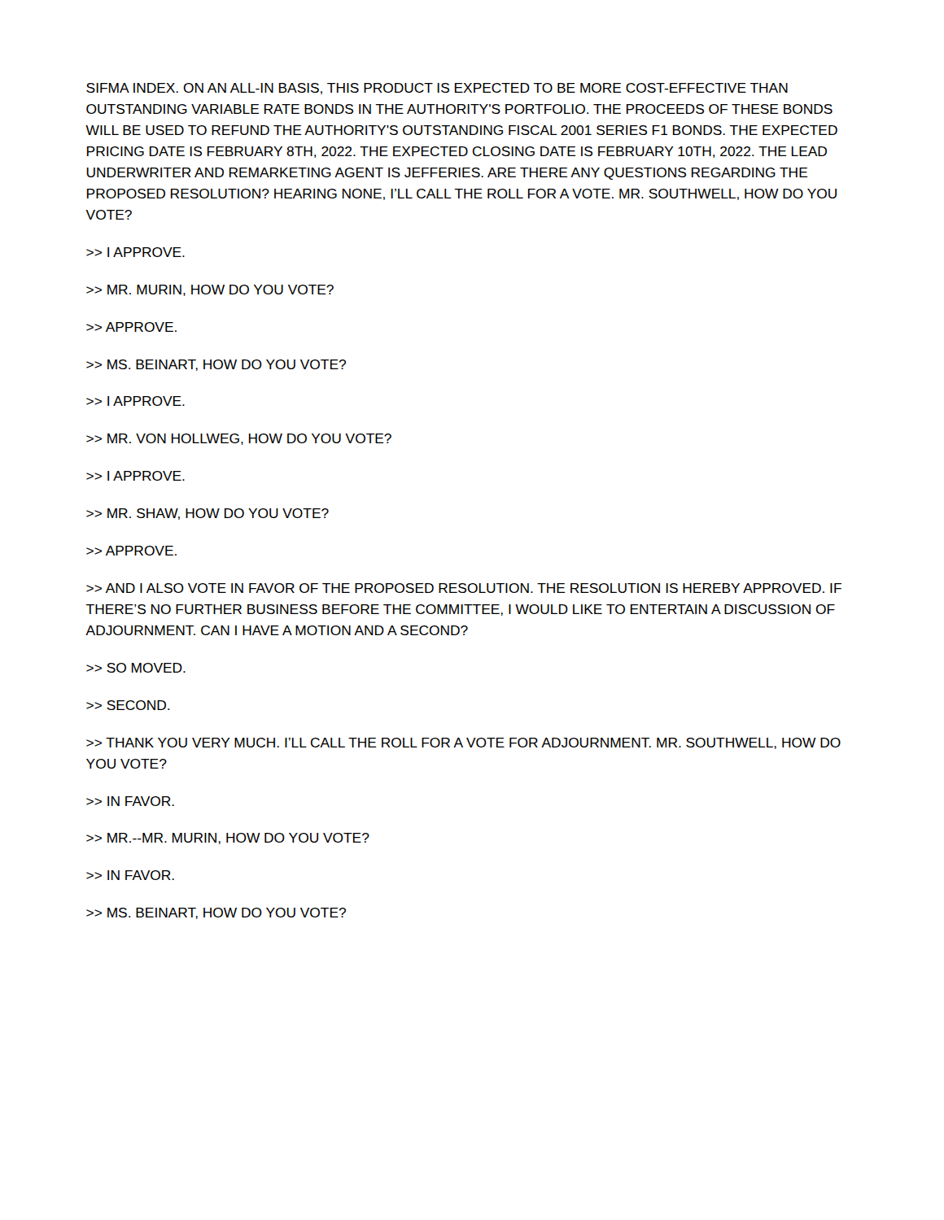SIFMA INDEX. ON AN ALL-IN BASIS, THIS PRODUCT IS EXPECTED TO BE MORE COST-EFFECTIVE THAN OUTSTANDING VARIABLE RATE BONDS IN THE AUTHORITY'S PORTFOLIO. THE PROCEEDS OF THESE BONDS WILL BE USED TO REFUND THE AUTHORITY'S OUTSTANDING FISCAL 2001 SERIES F1 BONDS. THE EXPECTED PRICING DATE IS FEBRUARY 8TH, 2022. THE EXPECTED CLOSING DATE IS FEBRUARY 10TH, 2022. THE LEAD UNDERWRITER AND REMARKETING AGENT IS JEFFERIES. ARE THERE ANY QUESTIONS REGARDING THE PROPOSED RESOLUTION? HEARING NONE, I’LL CALL THE ROLL FOR A VOTE. MR. SOUTHWELL, HOW DO YOU VOTE?
>> I APPROVE.
>> MR. MURIN, HOW DO YOU VOTE?
>> APPROVE.
>> MS. BEINART, HOW DO YOU VOTE?
>> I APPROVE.
>> MR. VON HOLLWEG, HOW DO YOU VOTE?
>> I APPROVE.
>> MR. SHAW, HOW DO YOU VOTE?
>> APPROVE.
>> AND I ALSO VOTE IN FAVOR OF THE PROPOSED RESOLUTION. THE RESOLUTION IS HEREBY APPROVED. IF THERE’S NO FURTHER BUSINESS BEFORE THE COMMITTEE, I WOULD LIKE TO ENTERTAIN A DISCUSSION OF ADJOURNMENT. CAN I HAVE A MOTION AND A SECOND?
>> SO MOVED.
>> SECOND.
>> THANK YOU VERY MUCH. I’LL CALL THE ROLL FOR A VOTE FOR ADJOURNMENT. MR. SOUTHWELL, HOW DO YOU VOTE?
>> IN FAVOR.
>> MR.--MR. MURIN, HOW DO YOU VOTE?
>> IN FAVOR.
>> MS. BEINART, HOW DO YOU VOTE?